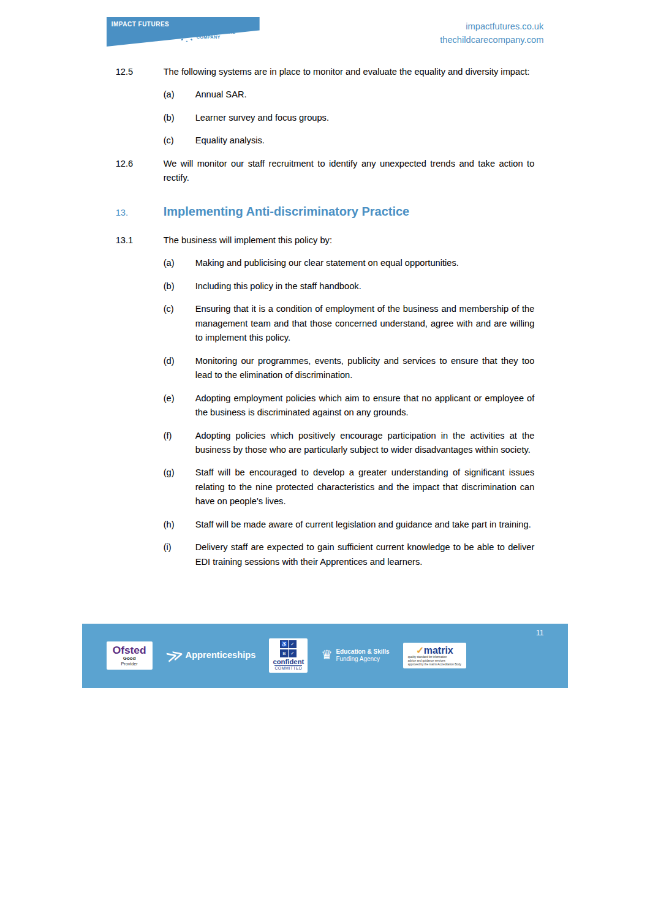IMPACT FUTURES
THE CHILDCARE
COMPANY
impactfutures.co.uk
thechildcarecompany.com
12.5
The following systems are in place to monitor and evaluate the equality and diversity impact:
(a)
Annual SAR.
(b)
Learner survey and focus groups.
(c)
Equality analysis.
12.6
We will monitor our staff recruitment to identify any unexpected trends and take action to rectify.
13. Implementing Anti-discriminatory Practice
13.1
The business will implement this policy by:
(a)
Making and publicising our clear statement on equal opportunities.
(b)
Including this policy in the staff handbook.
(c)
Ensuring that it is a condition of employment of the business and membership of the management team and that those concerned understand, agree with and are willing to implement this policy.
(d)
Monitoring our programmes, events, publicity and services to ensure that they too lead to the elimination of discrimination.
(e)
Adopting employment policies which aim to ensure that no applicant or employee of the business is discriminated against on any grounds.
(f)
Adopting policies which positively encourage participation in the activities at the business by those who are particularly subject to wider disadvantages within society.
(g)
Staff will be encouraged to develop a greater understanding of significant issues relating to the nine protected characteristics and the impact that discrimination can have on people's lives.
(h)
Staff will be made aware of current legislation and guidance and take part in training.
(i)
Delivery staff are expected to gain sufficient current knowledge to be able to deliver EDI training sessions with their Apprentices and learners.
11
Ofsted
Good
Provider
≫ Apprenticeships
♿✓
B✓
confident
COMMITTED
♛ Education & Skills
Funding Agency
✓matrix
quality standard for information
advice and guidance services
approved by the matrix Accreditation Body